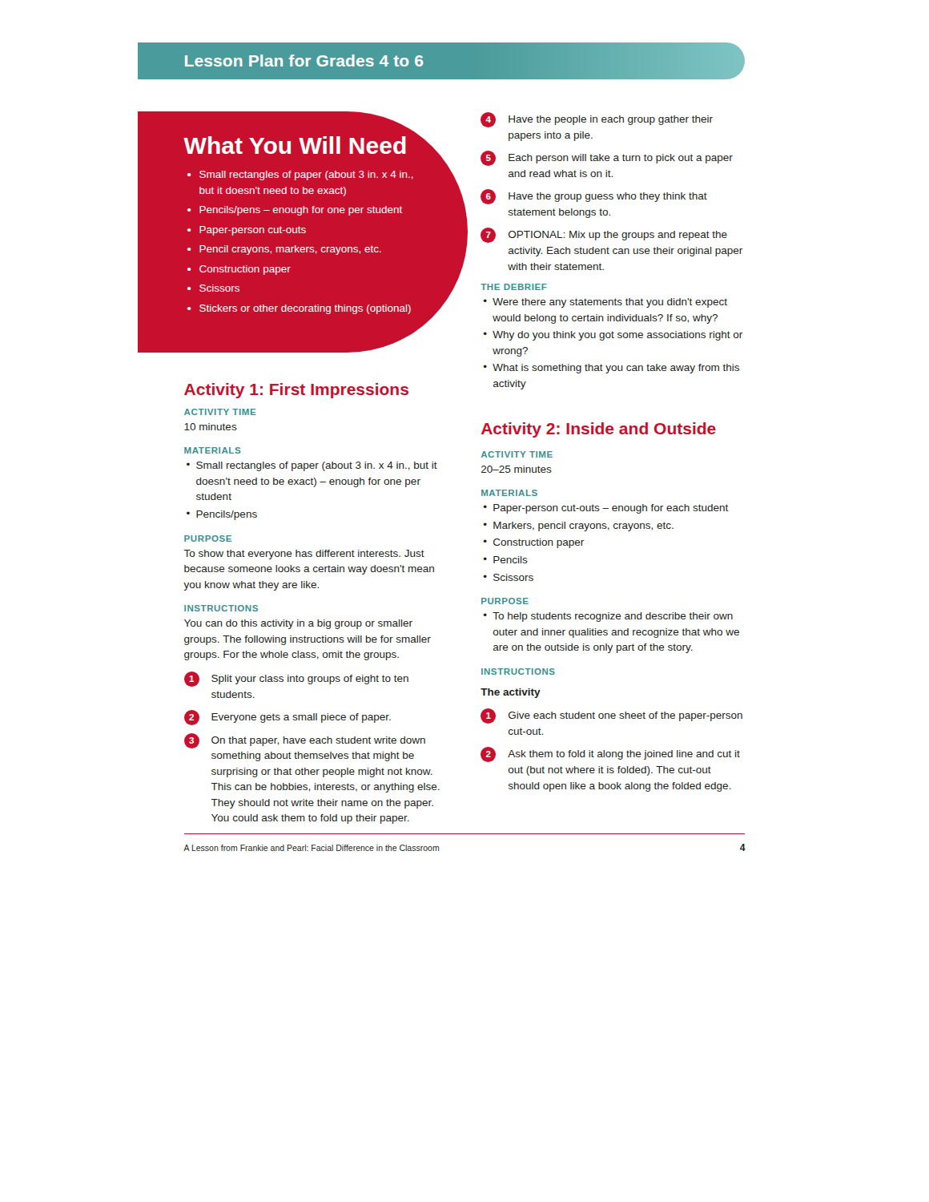Lesson Plan for Grades 4 to 6
What You Will Need
Small rectangles of paper (about 3 in. x 4 in., but it doesn't need to be exact)
Pencils/pens – enough for one per student
Paper-person cut-outs
Pencil crayons, markers, crayons, etc.
Construction paper
Scissors
Stickers or other decorating things (optional)
Activity 1: First Impressions
Activity Time
10 minutes
Materials
Small rectangles of paper (about 3 in. x 4 in., but it doesn't need to be exact) – enough for one per student
Pencils/pens
Purpose
To show that everyone has different interests. Just because someone looks a certain way doesn't mean you know what they are like.
Instructions
You can do this activity in a big group or smaller groups. The following instructions will be for smaller groups. For the whole class, omit the groups.
Split your class into groups of eight to ten students.
Everyone gets a small piece of paper.
On that paper, have each student write down something about themselves that might be surprising or that other people might not know. This can be hobbies, interests, or anything else. They should not write their name on the paper. You could ask them to fold up their paper.
Have the people in each group gather their papers into a pile.
Each person will take a turn to pick out a paper and read what is on it.
Have the group guess who they think that statement belongs to.
OPTIONAL: Mix up the groups and repeat the activity. Each student can use their original paper with their statement.
The Debrief
Were there any statements that you didn't expect would belong to certain individuals? If so, why?
Why do you think you got some associations right or wrong?
What is something that you can take away from this activity
Activity 2: Inside and Outside
Activity Time
20–25 minutes
Materials
Paper-person cut-outs – enough for each student
Markers, pencil crayons, crayons, etc.
Construction paper
Pencils
Scissors
Purpose
To help students recognize and describe their own outer and inner qualities and recognize that who we are on the outside is only part of the story.
Instructions
The activity
Give each student one sheet of the paper-person cut-out.
Ask them to fold it along the joined line and cut it out (but not where it is folded). The cut-out should open like a book along the folded edge.
A Lesson from Frankie and Pearl: Facial Difference in the Classroom 4